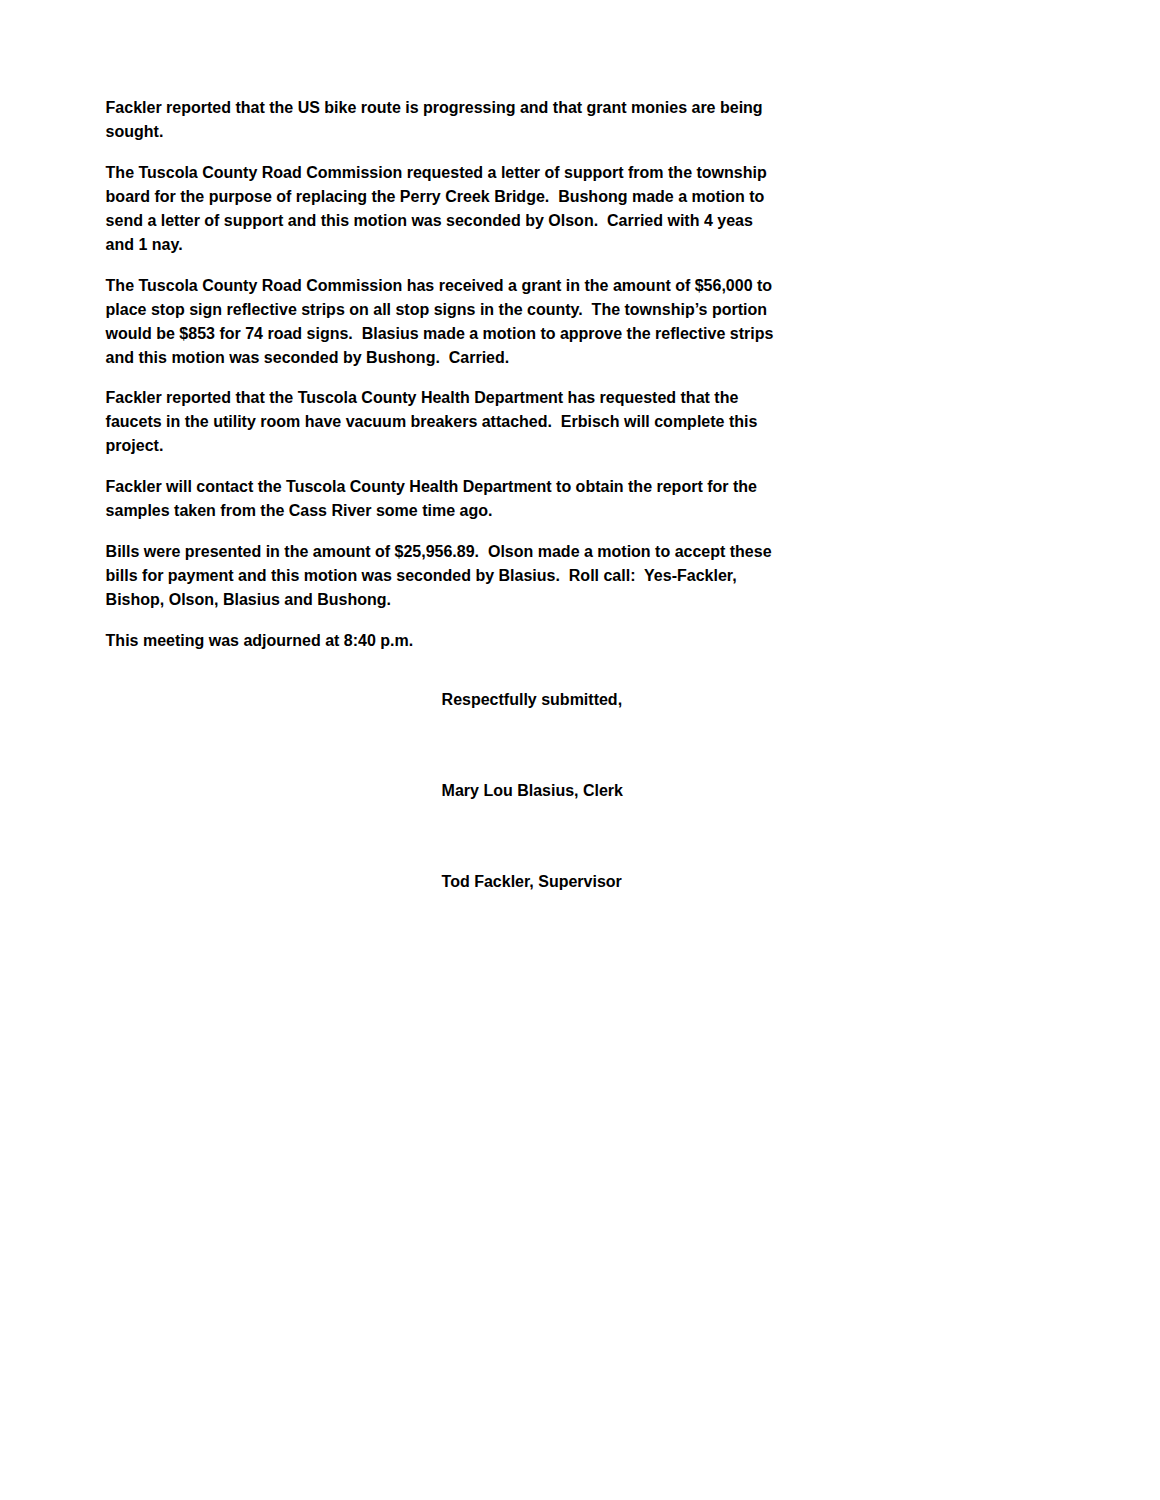Fackler reported that the US bike route is progressing and that grant monies are being sought.
The Tuscola County Road Commission requested a letter of support from the township board for the purpose of replacing the Perry Creek Bridge. Bushong made a motion to send a letter of support and this motion was seconded by Olson. Carried with 4 yeas and 1 nay.
The Tuscola County Road Commission has received a grant in the amount of $56,000 to place stop sign reflective strips on all stop signs in the county. The township’s portion would be $853 for 74 road signs. Blasius made a motion to approve the reflective strips and this motion was seconded by Bushong. Carried.
Fackler reported that the Tuscola County Health Department has requested that the faucets in the utility room have vacuum breakers attached. Erbisch will complete this project.
Fackler will contact the Tuscola County Health Department to obtain the report for the samples taken from the Cass River some time ago.
Bills were presented in the amount of $25,956.89. Olson made a motion to accept these bills for payment and this motion was seconded by Blasius. Roll call: Yes-Fackler, Bishop, Olson, Blasius and Bushong.
This meeting was adjourned at 8:40 p.m.
Respectfully submitted,
Mary Lou Blasius, Clerk
Tod Fackler, Supervisor